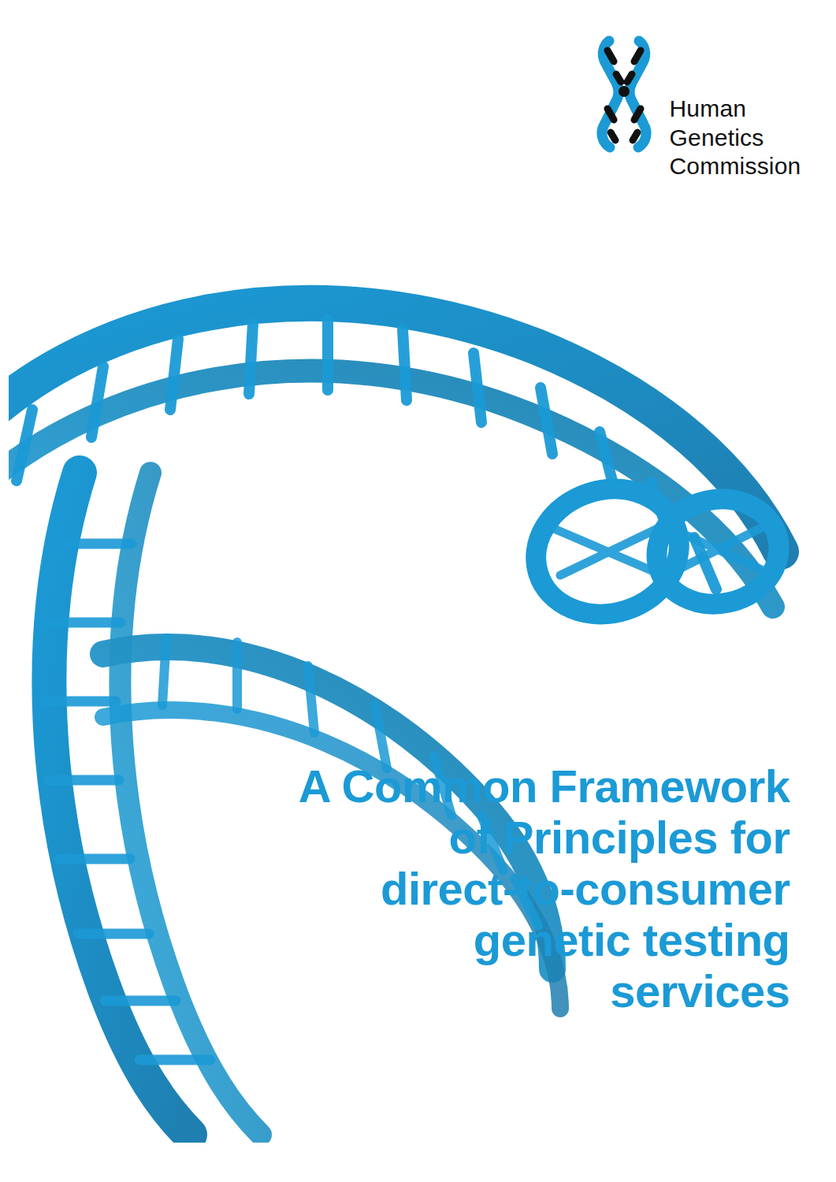Human
Genetics
Commission
A Common Framework of Principles for direct-to-consumer genetic testing services